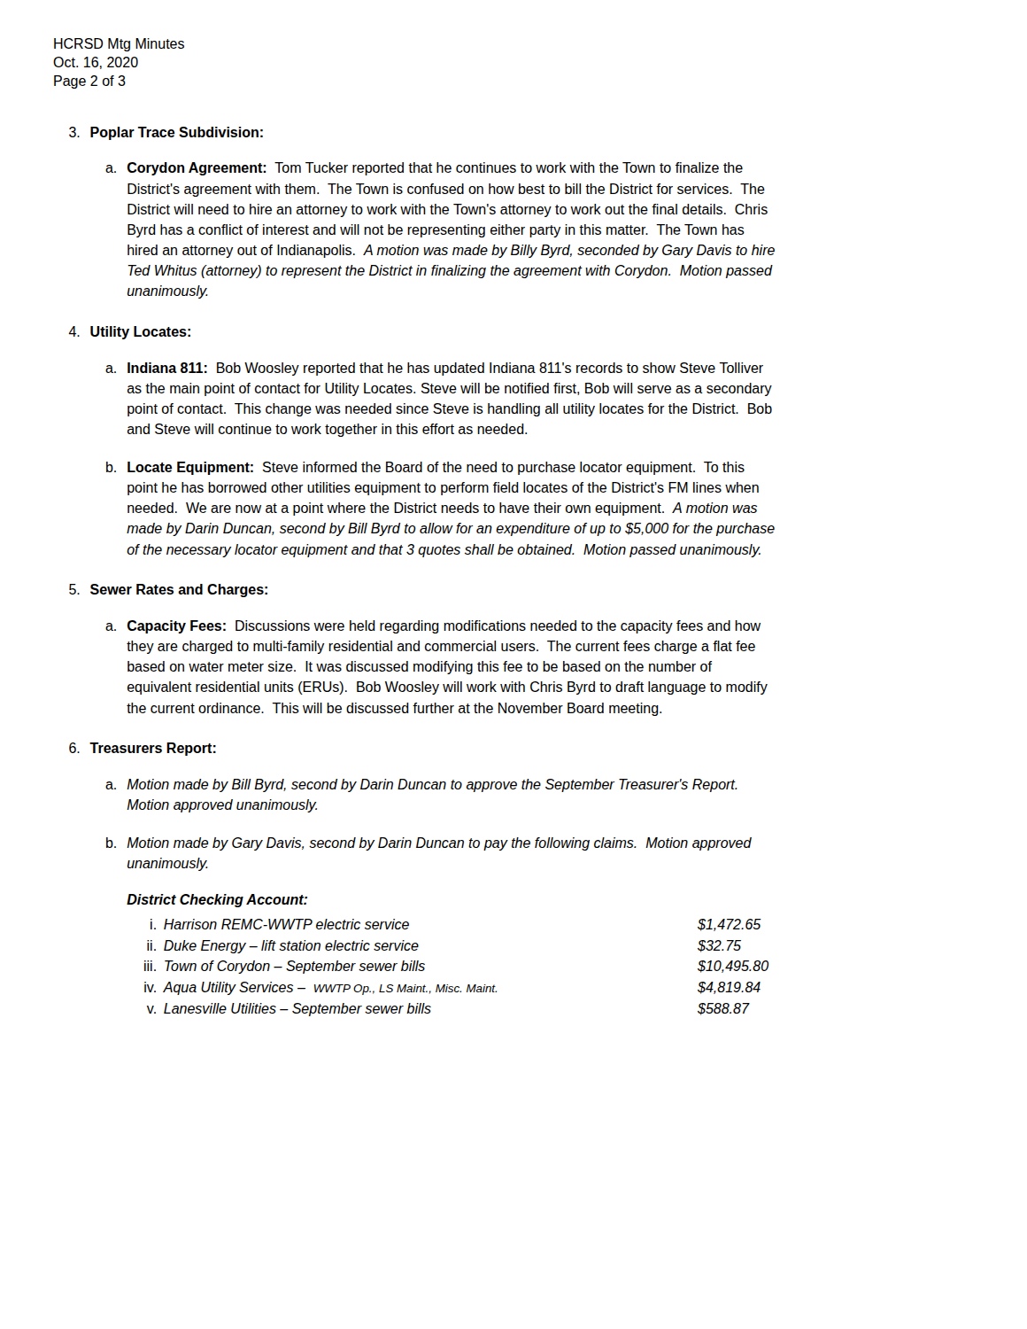HCRSD Mtg Minutes
Oct. 16, 2020
Page 2 of 3
Poplar Trace Subdivision:
Corydon Agreement: Tom Tucker reported that he continues to work with the Town to finalize the District's agreement with them. The Town is confused on how best to bill the District for services. The District will need to hire an attorney to work with the Town's attorney to work out the final details. Chris Byrd has a conflict of interest and will not be representing either party in this matter. The Town has hired an attorney out of Indianapolis. A motion was made by Billy Byrd, seconded by Gary Davis to hire Ted Whitus (attorney) to represent the District in finalizing the agreement with Corydon. Motion passed unanimously.
Utility Locates:
Indiana 811: Bob Woosley reported that he has updated Indiana 811's records to show Steve Tolliver as the main point of contact for Utility Locates. Steve will be notified first, Bob will serve as a secondary point of contact. This change was needed since Steve is handling all utility locates for the District. Bob and Steve will continue to work together in this effort as needed.
Locate Equipment: Steve informed the Board of the need to purchase locator equipment. To this point he has borrowed other utilities equipment to perform field locates of the District's FM lines when needed. We are now at a point where the District needs to have their own equipment. A motion was made by Darin Duncan, second by Bill Byrd to allow for an expenditure of up to $5,000 for the purchase of the necessary locator equipment and that 3 quotes shall be obtained. Motion passed unanimously.
Sewer Rates and Charges:
Capacity Fees: Discussions were held regarding modifications needed to the capacity fees and how they are charged to multi-family residential and commercial users. The current fees charge a flat fee based on water meter size. It was discussed modifying this fee to be based on the number of equivalent residential units (ERUs). Bob Woosley will work with Chris Byrd to draft language to modify the current ordinance. This will be discussed further at the November Board meeting.
Treasurers Report:
Motion made by Bill Byrd, second by Darin Duncan to approve the September Treasurer's Report. Motion approved unanimously.
Motion made by Gary Davis, second by Darin Duncan to pay the following claims. Motion approved unanimously.
District Checking Account:
Harrison REMC-WWTP electric service $1,472.65
Duke Energy – lift station electric service $32.75
Town of Corydon – September sewer bills $10,495.80
Aqua Utility Services – WWTP Op., LS Maint., Misc. Maint. $4,819.84
Lanesville Utilities – September sewer bills $588.87